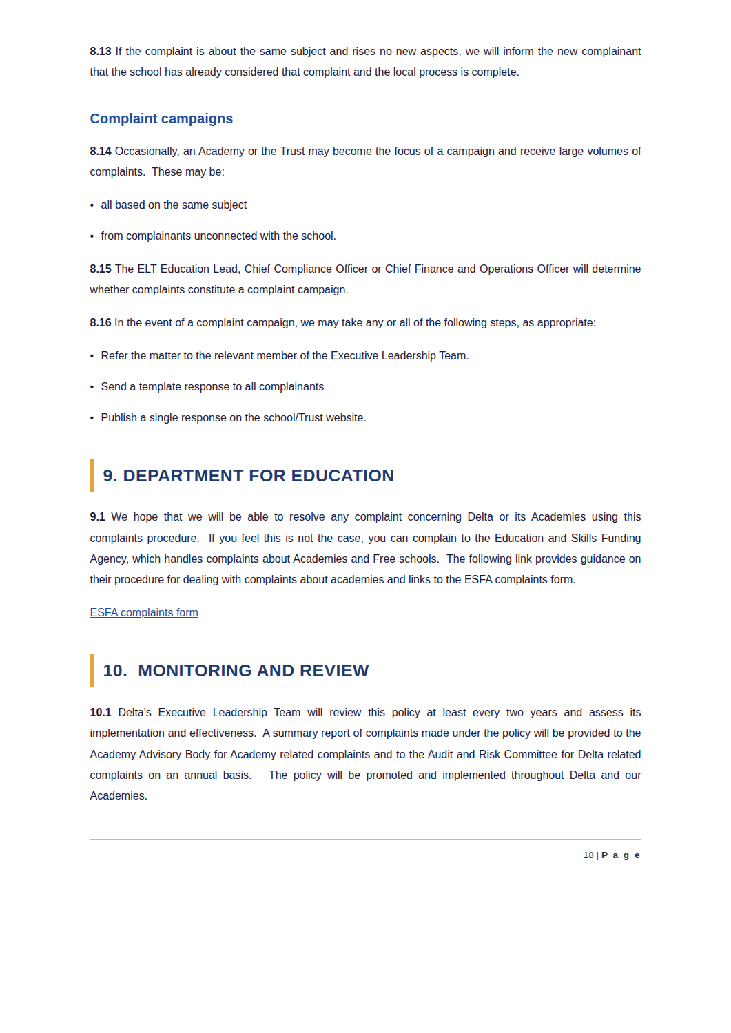8.13 If the complaint is about the same subject and rises no new aspects, we will inform the new complainant that the school has already considered that complaint and the local process is complete.
Complaint campaigns
8.14 Occasionally, an Academy or the Trust may become the focus of a campaign and receive large volumes of complaints. These may be:
all based on the same subject
from complainants unconnected with the school.
8.15 The ELT Education Lead, Chief Compliance Officer or Chief Finance and Operations Officer will determine whether complaints constitute a complaint campaign.
8.16 In the event of a complaint campaign, we may take any or all of the following steps, as appropriate:
Refer the matter to the relevant member of the Executive Leadership Team.
Send a template response to all complainants
Publish a single response on the school/Trust website.
9. DEPARTMENT FOR EDUCATION
9.1 We hope that we will be able to resolve any complaint concerning Delta or its Academies using this complaints procedure. If you feel this is not the case, you can complain to the Education and Skills Funding Agency, which handles complaints about Academies and Free schools. The following link provides guidance on their procedure for dealing with complaints about academies and links to the ESFA complaints form.
ESFA complaints form
10. MONITORING AND REVIEW
10.1 Delta's Executive Leadership Team will review this policy at least every two years and assess its implementation and effectiveness. A summary report of complaints made under the policy will be provided to the Academy Advisory Body for Academy related complaints and to the Audit and Risk Committee for Delta related complaints on an annual basis. The policy will be promoted and implemented throughout Delta and our Academies.
18 | P a g e